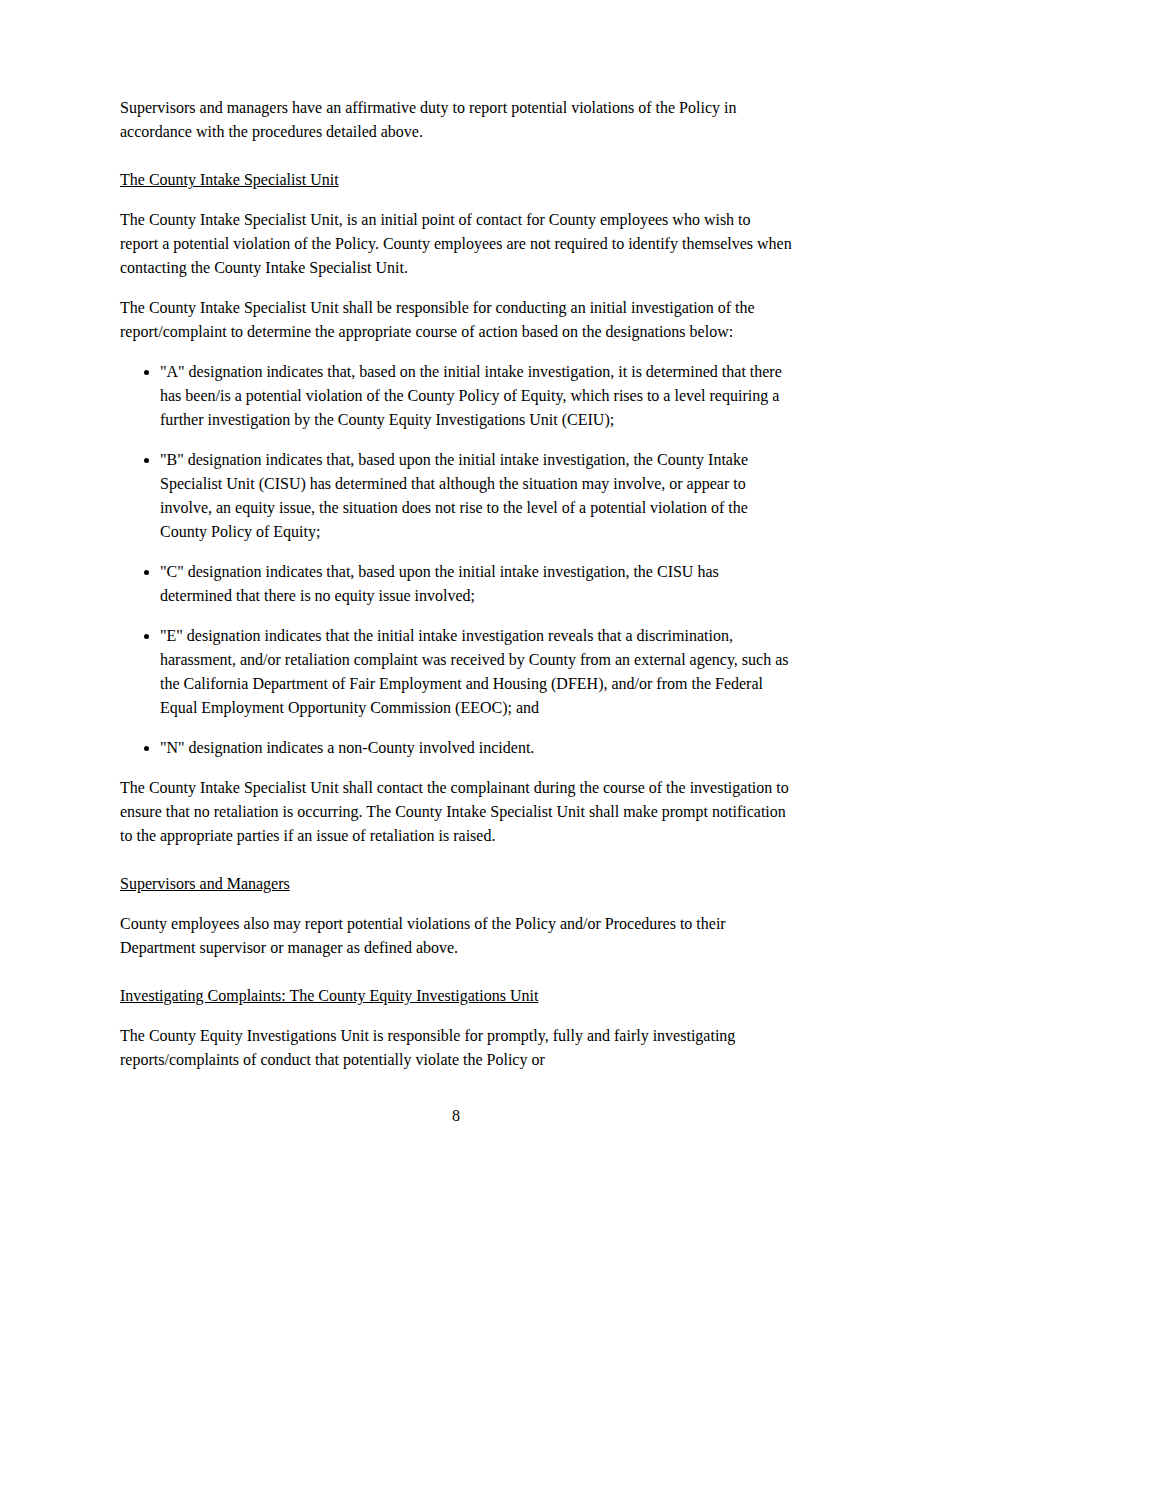Supervisors and managers have an affirmative duty to report potential violations of the Policy in accordance with the procedures detailed above.
The County Intake Specialist Unit
The County Intake Specialist Unit, is an initial point of contact for County employees who wish to report a potential violation of the Policy. County employees are not required to identify themselves when contacting the County Intake Specialist Unit.
The County Intake Specialist Unit shall be responsible for conducting an initial investigation of the report/complaint to determine the appropriate course of action based on the designations below:
"A" designation indicates that, based on the initial intake investigation, it is determined that there has been/is a potential violation of the County Policy of Equity, which rises to a level requiring a further investigation by the County Equity Investigations Unit (CEIU);
"B" designation indicates that, based upon the initial intake investigation, the County Intake Specialist Unit (CISU) has determined that although the situation may involve, or appear to involve, an equity issue, the situation does not rise to the level of a potential violation of the County Policy of Equity;
"C" designation indicates that, based upon the initial intake investigation, the CISU has determined that there is no equity issue involved;
"E" designation indicates that the initial intake investigation reveals that a discrimination, harassment, and/or retaliation complaint was received by County from an external agency, such as the California Department of Fair Employment and Housing (DFEH), and/or from the Federal Equal Employment Opportunity Commission (EEOC); and
"N" designation indicates a non-County involved incident.
The County Intake Specialist Unit shall contact the complainant during the course of the investigation to ensure that no retaliation is occurring. The County Intake Specialist Unit shall make prompt notification to the appropriate parties if an issue of retaliation is raised.
Supervisors and Managers
County employees also may report potential violations of the Policy and/or Procedures to their Department supervisor or manager as defined above.
Investigating Complaints: The County Equity Investigations Unit
The County Equity Investigations Unit is responsible for promptly, fully and fairly investigating reports/complaints of conduct that potentially violate the Policy or
8